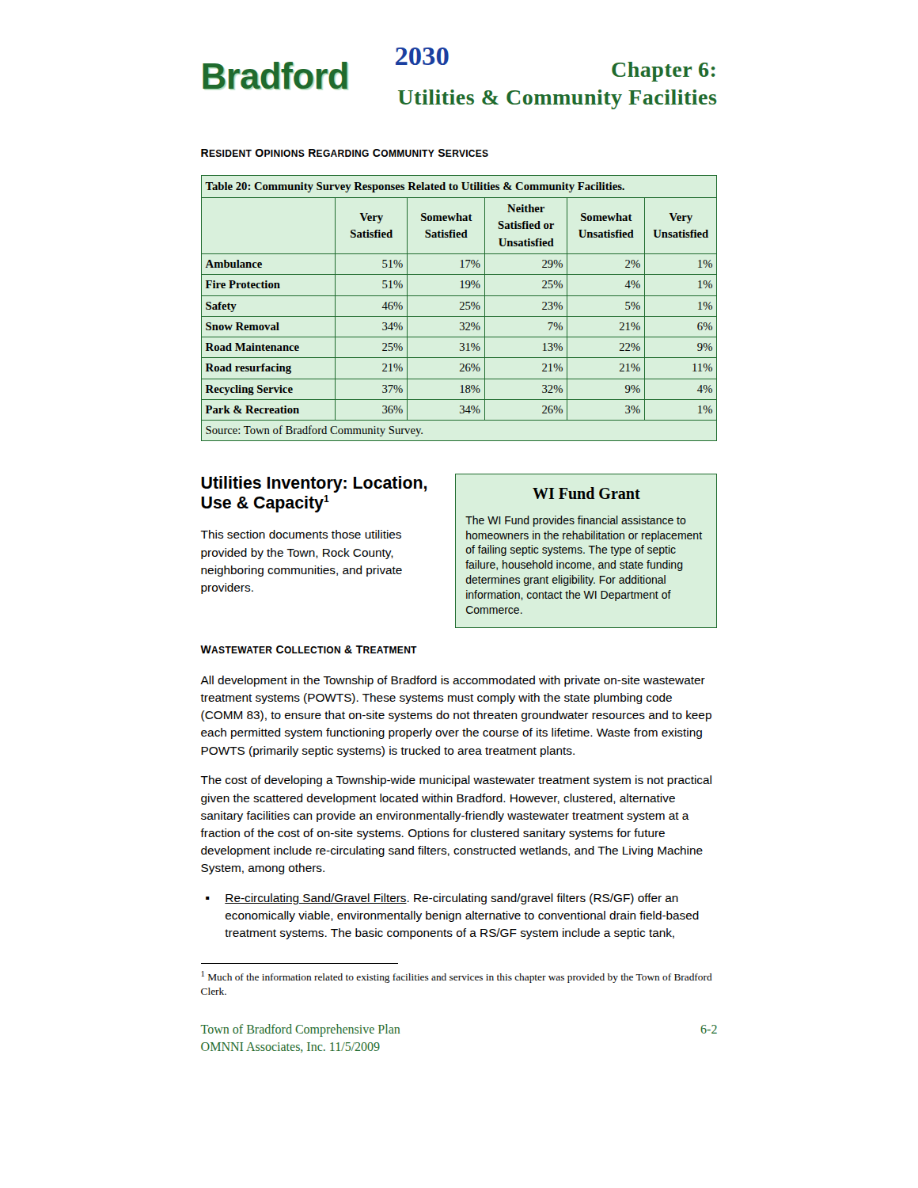Bradford2030
Chapter 6:
Utilities & Community Facilities
RESIDENT OPINIONS REGARDING COMMUNITY SERVICES
Table 20: Community Survey Responses Related to Utilities & Community Facilities.
| | Very Satisfied | Somewhat Satisfied | Neither Satisfied or Unsatisfied | Somewhat Unsatisfied | Very Unsatisfied |
| --- | --- | --- | --- | --- | --- |
| Ambulance | 51% | 17% | 29% | 2% | 1% |
| Fire Protection | 51% | 19% | 25% | 4% | 1% |
| Safety | 46% | 25% | 23% | 5% | 1% |
| Snow Removal | 34% | 32% | 7% | 21% | 6% |
| Road Maintenance | 25% | 31% | 13% | 22% | 9% |
| Road resurfacing | 21% | 26% | 21% | 21% | 11% |
| Recycling Service | 37% | 18% | 32% | 9% | 4% |
| Park & Recreation | 36% | 34% | 26% | 3% | 1% |
| Source: Town of Bradford Community Survey. |
Utilities Inventory: Location, Use & Capacity1
This section documents those utilities provided by the Town, Rock County, neighboring communities, and private providers.
WI Fund Grant
The WI Fund provides financial assistance to homeowners in the rehabilitation or replacement of failing septic systems. The type of septic failure, household income, and state funding determines grant eligibility. For additional information, contact the WI Department of Commerce.
WASTEWATER COLLECTION & TREATMENT
All development in the Township of Bradford is accommodated with private on-site wastewater treatment systems (POWTS). These systems must comply with the state plumbing code (COMM 83), to ensure that on-site systems do not threaten groundwater resources and to keep each permitted system functioning properly over the course of its lifetime. Waste from existing POWTS (primarily septic systems) is trucked to area treatment plants.
The cost of developing a Township-wide municipal wastewater treatment system is not practical given the scattered development located within Bradford. However, clustered, alternative sanitary facilities can provide an environmentally-friendly wastewater treatment system at a fraction of the cost of on-site systems. Options for clustered sanitary systems for future development include re-circulating sand filters, constructed wetlands, and The Living Machine System, among others.
Re-circulating Sand/Gravel Filters. Re-circulating sand/gravel filters (RS/GF) offer an economically viable, environmentally benign alternative to conventional drain field-based treatment systems. The basic components of a RS/GF system include a septic tank,
1 Much of the information related to existing facilities and services in this chapter was provided by the Town of Bradford Clerk.
Town of Bradford Comprehensive Plan
OMNNI Associates, Inc. 11/5/2009
6-2